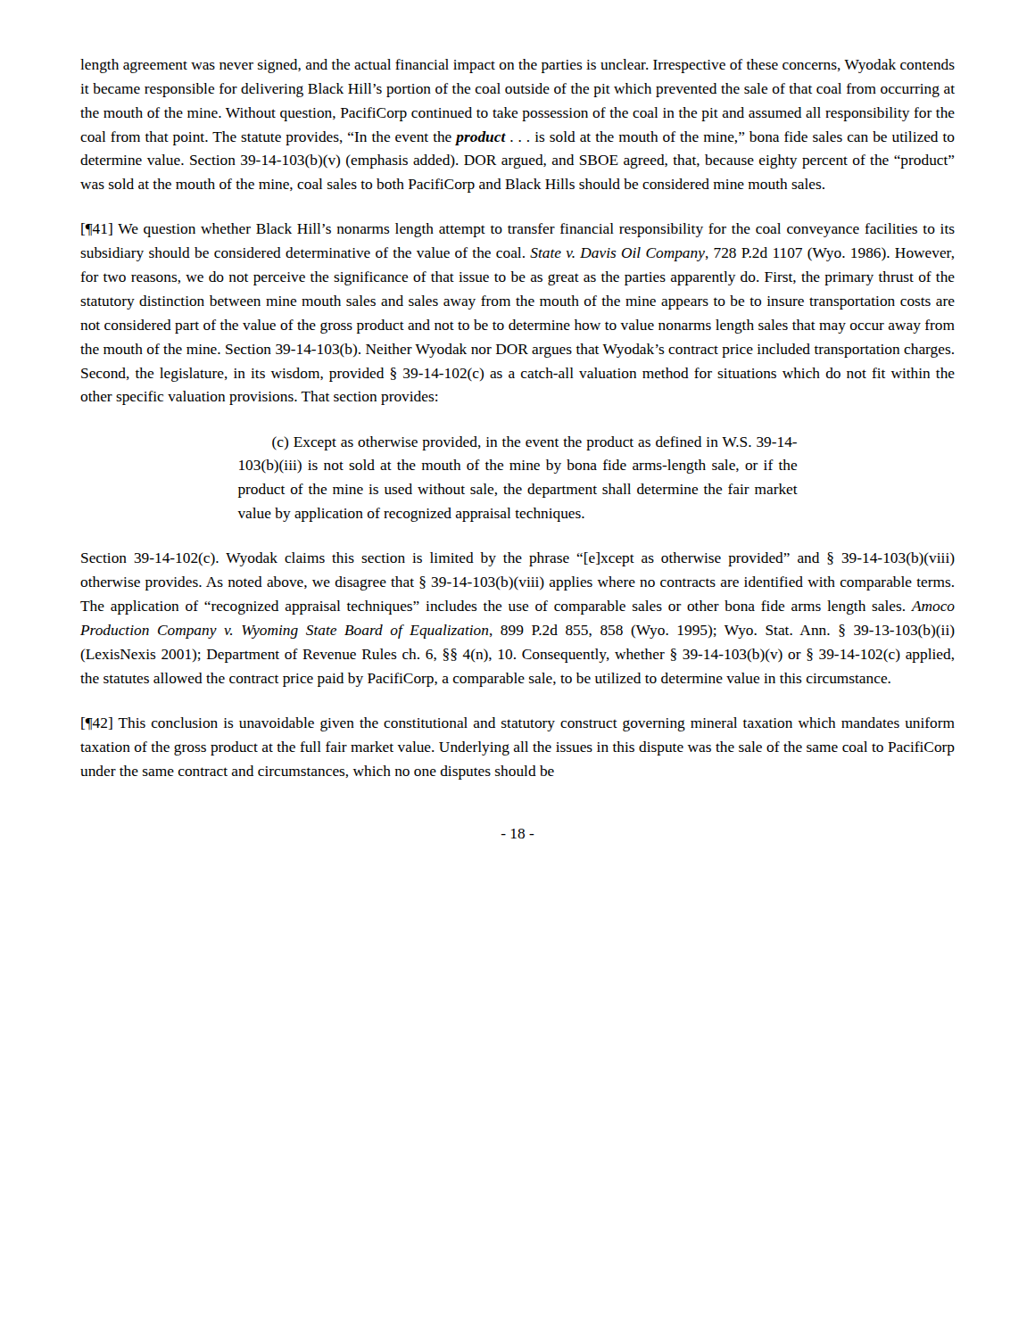length agreement was never signed, and the actual financial impact on the parties is unclear. Irrespective of these concerns, Wyodak contends it became responsible for delivering Black Hill’s portion of the coal outside of the pit which prevented the sale of that coal from occurring at the mouth of the mine. Without question, PacifiCorp continued to take possession of the coal in the pit and assumed all responsibility for the coal from that point. The statute provides, “In the event the product . . . is sold at the mouth of the mine,” bona fide sales can be utilized to determine value. Section 39-14-103(b)(v) (emphasis added). DOR argued, and SBOE agreed, that, because eighty percent of the “product” was sold at the mouth of the mine, coal sales to both PacifiCorp and Black Hills should be considered mine mouth sales.
[¶41] We question whether Black Hill’s nonarms length attempt to transfer financial responsibility for the coal conveyance facilities to its subsidiary should be considered determinative of the value of the coal. State v. Davis Oil Company, 728 P.2d 1107 (Wyo. 1986). However, for two reasons, we do not perceive the significance of that issue to be as great as the parties apparently do. First, the primary thrust of the statutory distinction between mine mouth sales and sales away from the mouth of the mine appears to be to insure transportation costs are not considered part of the value of the gross product and not to be to determine how to value nonarms length sales that may occur away from the mouth of the mine. Section 39-14-103(b). Neither Wyodak nor DOR argues that Wyodak’s contract price included transportation charges. Second, the legislature, in its wisdom, provided § 39-14-102(c) as a catch-all valuation method for situations which do not fit within the other specific valuation provisions. That section provides:
(c) Except as otherwise provided, in the event the product as defined in W.S. 39-14-103(b)(iii) is not sold at the mouth of the mine by bona fide arms-length sale, or if the product of the mine is used without sale, the department shall determine the fair market value by application of recognized appraisal techniques.
Section 39-14-102(c). Wyodak claims this section is limited by the phrase “[e]xcept as otherwise provided” and § 39-14-103(b)(viii) otherwise provides. As noted above, we disagree that § 39-14-103(b)(viii) applies where no contracts are identified with comparable terms. The application of “recognized appraisal techniques” includes the use of comparable sales or other bona fide arms length sales. Amoco Production Company v. Wyoming State Board of Equalization, 899 P.2d 855, 858 (Wyo. 1995); Wyo. Stat. Ann. § 39-13-103(b)(ii) (LexisNexis 2001); Department of Revenue Rules ch. 6, §§ 4(n), 10. Consequently, whether § 39-14-103(b)(v) or § 39-14-102(c) applied, the statutes allowed the contract price paid by PacifiCorp, a comparable sale, to be utilized to determine value in this circumstance.
[¶42] This conclusion is unavoidable given the constitutional and statutory construct governing mineral taxation which mandates uniform taxation of the gross product at the full fair market value. Underlying all the issues in this dispute was the sale of the same coal to PacifiCorp under the same contract and circumstances, which no one disputes should be
- 18 -